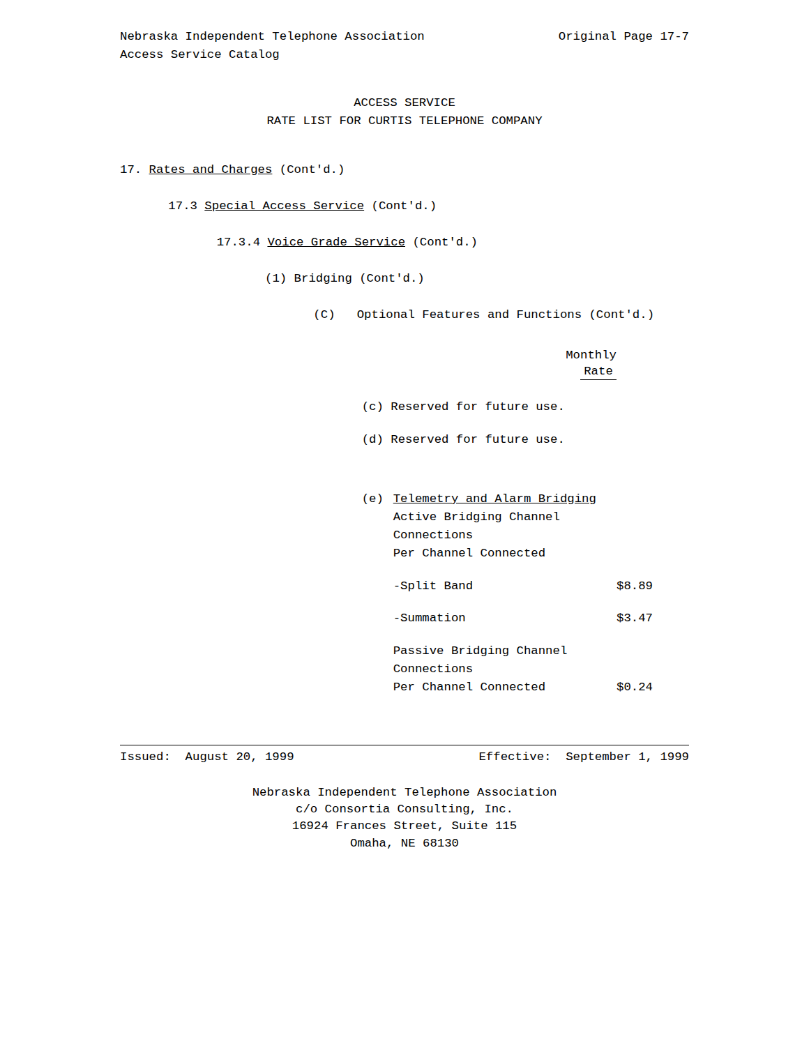Nebraska Independent Telephone Association
Access Service Catalog
Original Page 17-7
ACCESS SERVICE
RATE LIST FOR CURTIS TELEPHONE COMPANY
17. Rates and Charges (Cont'd.)
17.3 Special Access Service (Cont'd.)
17.3.4 Voice Grade Service (Cont'd.)
(1) Bridging (Cont'd.)
(C) Optional Features and Functions (Cont'd.)
Monthly
Rate
(c) Reserved for future use.
(d) Reserved for future use.
(e)
Telemetry and Alarm Bridging
Active Bridging Channel
Connections
Per Channel Connected
-Split Band
$8.89
-Summation
$3.47
Passive Bridging Channel
Connections
Per Channel Connected
$0.24
Issued: August 20, 1999
Effective: September 1, 1999
Nebraska Independent Telephone Association
c/o Consortia Consulting, Inc.
16924 Frances Street, Suite 115
Omaha, NE 68130